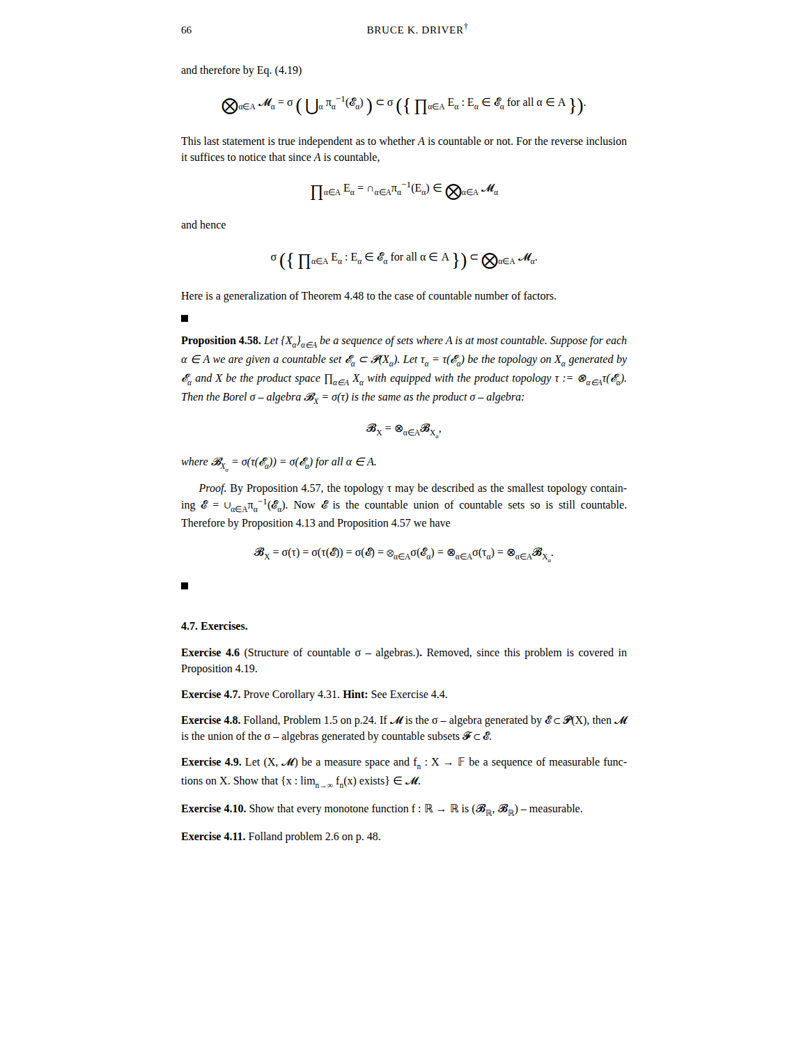66 BRUCE K. DRIVER†
and therefore by Eq. (4.19)
⨂α∈A 𝓜α = σ ( ⋃α πα−1(𝓔α) ) ⊂ σ ({ ∏α∈A Eα : Eα ∈ 𝓔α for all α ∈ A }).
This last statement is true independent as to whether A is countable or not. For the reverse inclusion it suffices to notice that since A is countable,
∏α∈A Eα = ∩α∈Aπα−1(Eα) ∈ ⨂α∈A 𝓜α
and hence
σ ({ ∏α∈A Eα : Eα ∈ 𝓔α for all α ∈ A }) ⊂ ⨂α∈A 𝓜α.
Here is a generalization of Theorem 4.48 to the case of countable number of factors.
Proposition 4.58. Let {Xα}α∈A be a sequence of sets where A is at most countable. Suppose for each α ∈ A we are given a countable set 𝓔α ⊂ 𝓟(Xα). Let τα = τ(𝓔α) be the topology on Xα generated by 𝓔α and X be the product space ∏α∈A Xα with equipped with the product topology τ := ⊗α∈Aτ(𝓔α). Then the Borel σ – algebra 𝓑X = σ(τ) is the same as the product σ – algebra:
𝓑X = ⊗α∈A𝓑Xα,
where 𝓑Xα = σ(τ(𝓔α)) = σ(𝓔α) for all α ∈ A.
Proof. By Proposition 4.57, the topology τ may be described as the smallest topology containing 𝓔 = ∪α∈Aπα−1(𝓔α). Now 𝓔 is the countable union of countable sets so is still countable. Therefore by Proposition 4.13 and Proposition 4.57 we have
𝓑X = σ(τ) = σ(τ(𝓔)) = σ(𝓔) = ⊗α∈Aσ(𝓔α) = ⊗α∈Aσ(τα) = ⊗α∈A𝓑Xα.
4.7. Exercises.
Exercise 4.6 (Structure of countable σ – algebras.). Removed, since this problem is covered in Proposition 4.19.
Exercise 4.7. Prove Corollary 4.31. Hint: See Exercise 4.4.
Exercise 4.8. Folland, Problem 1.5 on p.24. If 𝓜 is the σ – algebra generated by 𝓔 ⊂ 𝓟(X), then 𝓜 is the union of the σ – algebras generated by countable subsets 𝓕 ⊂ 𝓔.
Exercise 4.9. Let (X, 𝓜) be a measure space and fn : X → 𝔽 be a sequence of measurable functions on X. Show that {x : limn→∞ fn(x) exists} ∈ 𝓜.
Exercise 4.10. Show that every monotone function f : ℝ → ℝ is (𝓑ℝ, 𝓑ℝ) – measurable.
Exercise 4.11. Folland problem 2.6 on p. 48.